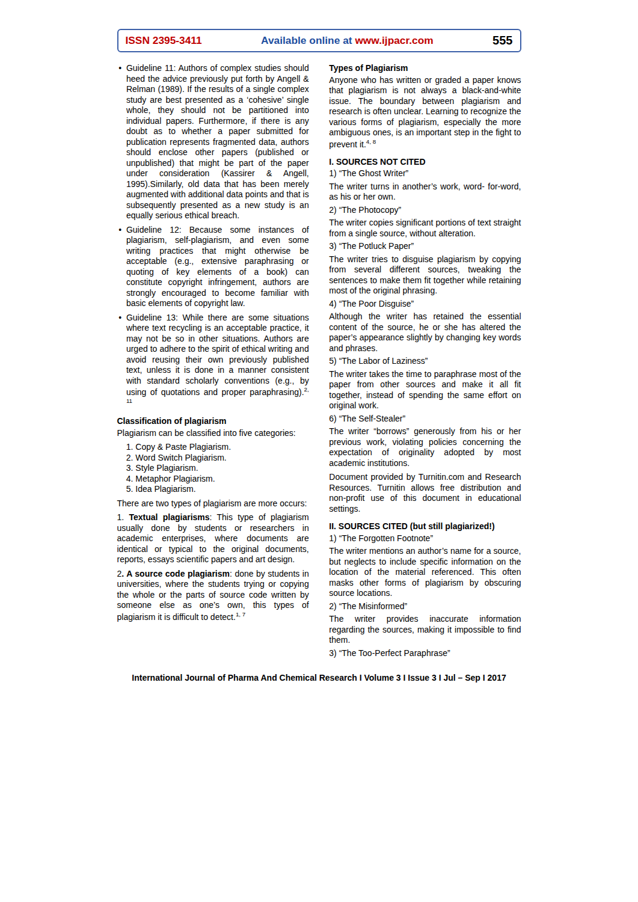ISSN 2395-3411 Available online at www.ijpacr.com 555
Guideline 11: Authors of complex studies should heed the advice previously put forth by Angell & Relman (1989). If the results of a single complex study are best presented as a ‘cohesive’ single whole, they should not be partitioned into individual papers. Furthermore, if there is any doubt as to whether a paper submitted for publication represents fragmented data, authors should enclose other papers (published or unpublished) that might be part of the paper under consideration (Kassirer & Angell, 1995).Similarly, old data that has been merely augmented with additional data points and that is subsequently presented as a new study is an equally serious ethical breach.
Guideline 12: Because some instances of plagiarism, self-plagiarism, and even some writing practices that might otherwise be acceptable (e.g., extensive paraphrasing or quoting of key elements of a book) can constitute copyright infringement, authors are strongly encouraged to become familiar with basic elements of copyright law.
Guideline 13: While there are some situations where text recycling is an acceptable practice, it may not be so in other situations. Authors are urged to adhere to the spirit of ethical writing and avoid reusing their own previously published text, unless it is done in a manner consistent with standard scholarly conventions (e.g., by using of quotations and proper paraphrasing).2, 11
Classification of plagiarism
Plagiarism can be classified into five categories:
Copy & Paste Plagiarism.
Word Switch Plagiarism.
Style Plagiarism.
Metaphor Plagiarism.
Idea Plagiarism.
There are two types of plagiarism are more occurs:
1. Textual plagiarisms: This type of plagiarism usually done by students or researchers in academic enterprises, where documents are identical or typical to the original documents, reports, essays scientific papers and art design.
2. A source code plagiarism: done by students in universities, where the students trying or copying the whole or the parts of source code written by someone else as one’s own, this types of plagiarism it is difficult to detect.1, 7
Types of Plagiarism
Anyone who has written or graded a paper knows that plagiarism is not always a black-and-white issue. The boundary between plagiarism and research is often unclear. Learning to recognize the various forms of plagiarism, especially the more ambiguous ones, is an important step in the fight to prevent it.4, 8
I. SOURCES NOT CITED
1) “The Ghost Writer”
The writer turns in another’s work, word- for-word, as his or her own.
2) “The Photocopy”
The writer copies significant portions of text straight from a single source, without alteration.
3) “The Potluck Paper”
The writer tries to disguise plagiarism by copying from several different sources, tweaking the sentences to make them fit together while retaining most of the original phrasing.
4) “The Poor Disguise”
Although the writer has retained the essential content of the source, he or she has altered the paper’s appearance slightly by changing key words and phrases.
5) “The Labor of Laziness”
The writer takes the time to paraphrase most of the paper from other sources and make it all fit together, instead of spending the same effort on original work.
6) “The Self-Stealer”
The writer “borrows” generously from his or her previous work, violating policies concerning the expectation of originality adopted by most academic institutions.
Document provided by Turnitin.com and Research Resources. Turnitin allows free distribution and non-profit use of this document in educational settings.
II. SOURCES CITED (but still plagiarized!)
1) “The Forgotten Footnote”
The writer mentions an author’s name for a source, but neglects to include specific information on the location of the material referenced. This often masks other forms of plagiarism by obscuring source locations.
2) “The Misinformed”
The writer provides inaccurate information regarding the sources, making it impossible to find them.
3) “The Too-Perfect Paraphrase”
International Journal of Pharma And Chemical Research I Volume 3 I Issue 3 I Jul – Sep I 2017